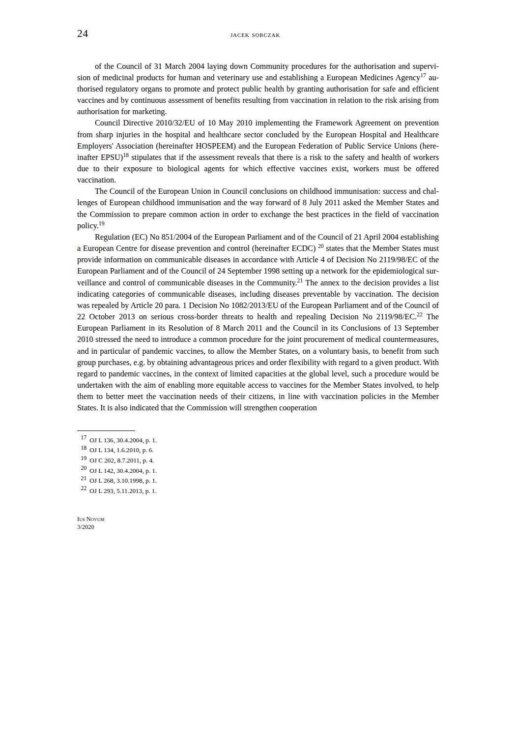24
Jacek Sobczak
of the Council of 31 March 2004 laying down Community procedures for the authorisation and supervision of medicinal products for human and veterinary use and establishing a European Medicines Agency17 authorised regulatory organs to promote and protect public health by granting authorisation for safe and efficient vaccines and by continuous assessment of benefits resulting from vaccination in relation to the risk arising from authorisation for marketing.
Council Directive 2010/32/EU of 10 May 2010 implementing the Framework Agreement on prevention from sharp injuries in the hospital and healthcare sector concluded by the European Hospital and Healthcare Employers' Association (hereinafter HOSPEEM) and the European Federation of Public Service Unions (hereinafter EPSU)18 stipulates that if the assessment reveals that there is a risk to the safety and health of workers due to their exposure to biological agents for which effective vaccines exist, workers must be offered vaccination.
The Council of the European Union in Council conclusions on childhood immunisation: success and challenges of European childhood immunisation and the way forward of 8 July 2011 asked the Member States and the Commission to prepare common action in order to exchange the best practices in the field of vaccination policy.19
Regulation (EC) No 851/2004 of the European Parliament and of the Council of 21 April 2004 establishing a European Centre for disease prevention and control (hereinafter ECDC) 20 states that the Member States must provide information on communicable diseases in accordance with Article 4 of Decision No 2119/98/EC of the European Parliament and of the Council of 24 September 1998 setting up a network for the epidemiological surveillance and control of communicable diseases in the Community.21 The annex to the decision provides a list indicating categories of communicable diseases, including diseases preventable by vaccination. The decision was repealed by Article 20 para. 1 Decision No 1082/2013/EU of the European Parliament and of the Council of 22 October 2013 on serious cross-border threats to health and repealing Decision No 2119/98/EC.22 The European Parliament in its Resolution of 8 March 2011 and the Council in its Conclusions of 13 September 2010 stressed the need to introduce a common procedure for the joint procurement of medical countermeasures, and in particular of pandemic vaccines, to allow the Member States, on a voluntary basis, to benefit from such group purchases, e.g. by obtaining advantageous prices and order flexibility with regard to a given product. With regard to pandemic vaccines, in the context of limited capacities at the global level, such a procedure would be undertaken with the aim of enabling more equitable access to vaccines for the Member States involved, to help them to better meet the vaccination needs of their citizens, in line with vaccination policies in the Member States. It is also indicated that the Commission will strengthen cooperation
17 OJ L 136, 30.4.2004, p. 1.
18 OJ L 134, 1.6.2010, p. 6.
19 OJ C 202, 8.7.2011, p. 4.
20 OJ L 142, 30.4.2004, p. 1.
21 OJ L 268, 3.10.1998, p. 1.
22 OJ L 293, 5.11.2013, p. 1.
Ius Novum
3/2020